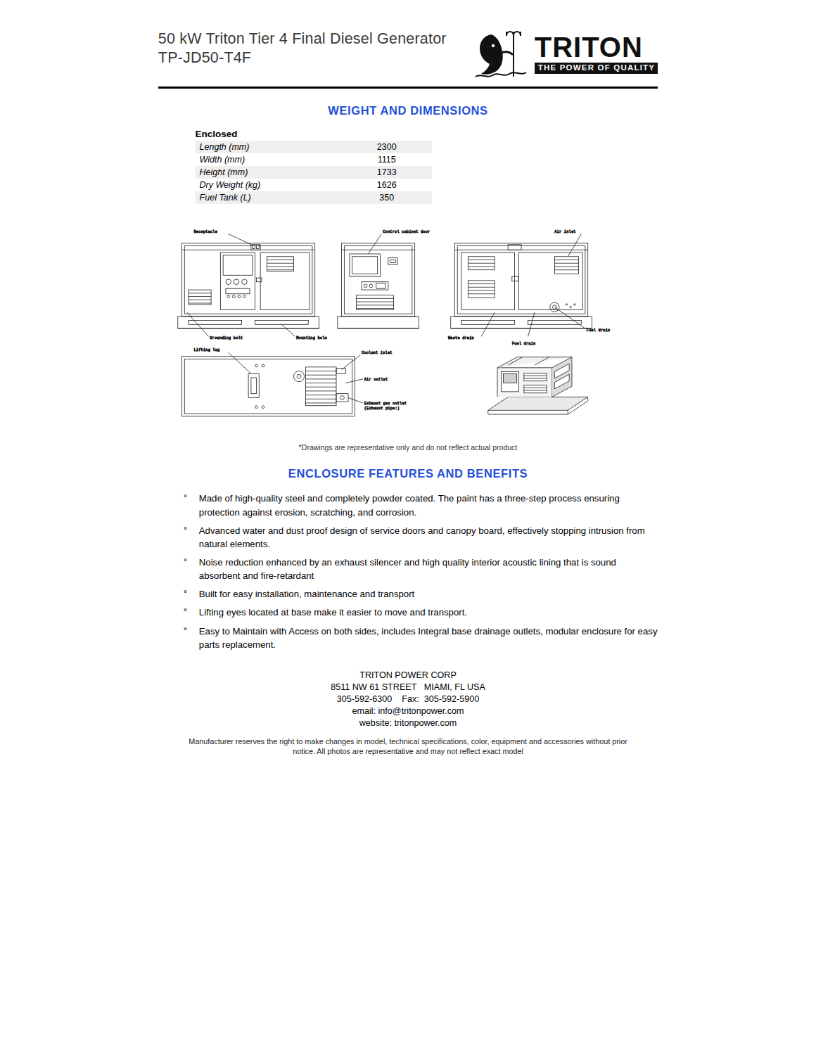50 kW Triton Tier 4 Final Diesel Generator
TP-JD50-T4F
TRITON THE POWER OF QUALITY
WEIGHT AND DIMENSIONS
Enclosed
| Length (mm) | 2300 |
| Width (mm) | 1115 |
| Height (mm) | 1733 |
| Dry Weight (kg) | 1626 |
| Fuel Tank (L) | 350 |
Receptacle Grounding bolt Mounting hole Control cabinet door Air inlet Waste drain Fuel drain Fuel drain Lifting lug Coolant inlet Air outlet Exhaust gas outlet (Exhaust pipe:)
*Drawings are representative only and do not reflect actual product
ENCLOSURE FEATURES AND BENEFITS
Made of high-quality steel and completely powder coated. The paint has a three-step process ensuring protection against erosion, scratching, and corrosion.
Advanced water and dust proof design of service doors and canopy board, effectively stopping intrusion from natural elements.
Noise reduction enhanced by an exhaust silencer and high quality interior acoustic lining that is sound absorbent and fire-retardant
Built for easy installation, maintenance and transport
Lifting eyes located at base make it easier to move and transport.
Easy to Maintain with Access on both sides, includes Integral base drainage outlets, modular enclosure for easy parts replacement.
TRITON POWER CORP
8511 NW 61 STREET MIAMI, FL USA
305-592-6300 Fax: 305-592-5900
email: info@tritonpower.com
website: tritonpower.com
Manufacturer reserves the right to make changes in model, technical specifications, color, equipment and accessories without prior notice. All photos are representative and may not reflect exact model